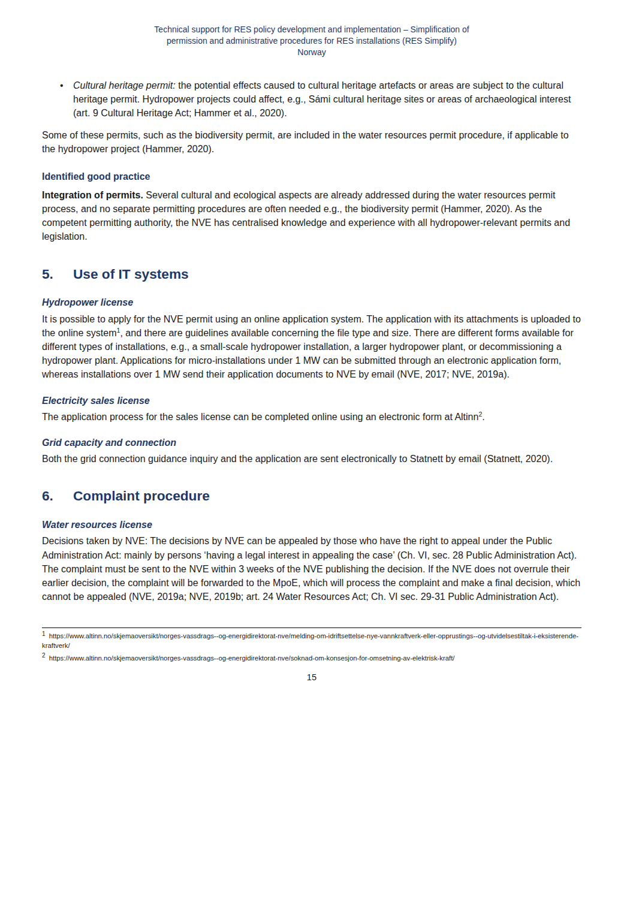Technical support for RES policy development and implementation – Simplification of
permission and administrative procedures for RES installations (RES Simplify)
Norway
Cultural heritage permit: the potential effects caused to cultural heritage artefacts or areas are subject to the cultural heritage permit. Hydropower projects could affect, e.g., Sámi cultural heritage sites or areas of archaeological interest (art. 9 Cultural Heritage Act; Hammer et al., 2020).
Some of these permits, such as the biodiversity permit, are included in the water resources permit procedure, if applicable to the hydropower project (Hammer, 2020).
Identified good practice
Integration of permits. Several cultural and ecological aspects are already addressed during the water resources permit process, and no separate permitting procedures are often needed e.g., the biodiversity permit (Hammer, 2020). As the competent permitting authority, the NVE has centralised knowledge and experience with all hydropower-relevant permits and legislation.
5. Use of IT systems
Hydropower license
It is possible to apply for the NVE permit using an online application system. The application with its attachments is uploaded to the online system1, and there are guidelines available concerning the file type and size. There are different forms available for different types of installations, e.g., a small-scale hydropower installation, a larger hydropower plant, or decommissioning a hydropower plant. Applications for micro-installations under 1 MW can be submitted through an electronic application form, whereas installations over 1 MW send their application documents to NVE by email (NVE, 2017; NVE, 2019a).
Electricity sales license
The application process for the sales license can be completed online using an electronic form at Altinn2.
Grid capacity and connection
Both the grid connection guidance inquiry and the application are sent electronically to Statnett by email (Statnett, 2020).
6. Complaint procedure
Water resources license
Decisions taken by NVE: The decisions by NVE can be appealed by those who have the right to appeal under the Public Administration Act: mainly by persons ‘having a legal interest in appealing the case’ (Ch. VI, sec. 28 Public Administration Act). The complaint must be sent to the NVE within 3 weeks of the NVE publishing the decision. If the NVE does not overrule their earlier decision, the complaint will be forwarded to the MpoE, which will process the complaint and make a final decision, which cannot be appealed (NVE, 2019a; NVE, 2019b; art. 24 Water Resources Act; Ch. VI sec. 29-31 Public Administration Act).
1 https://www.altinn.no/skjemaoversikt/norges-vassdrags--og-energidirektorat-nve/melding-om-idriftsettelse-nye-vannkraftverk-eller-opprustings--og-utvidelsestiltak-i-eksisterende-kraftverk/
2 https://www.altinn.no/skjemaoversikt/norges-vassdrags--og-energidirektorat-nve/soknad-om-konsesjon-for-omsetning-av-elektrisk-kraft/
15